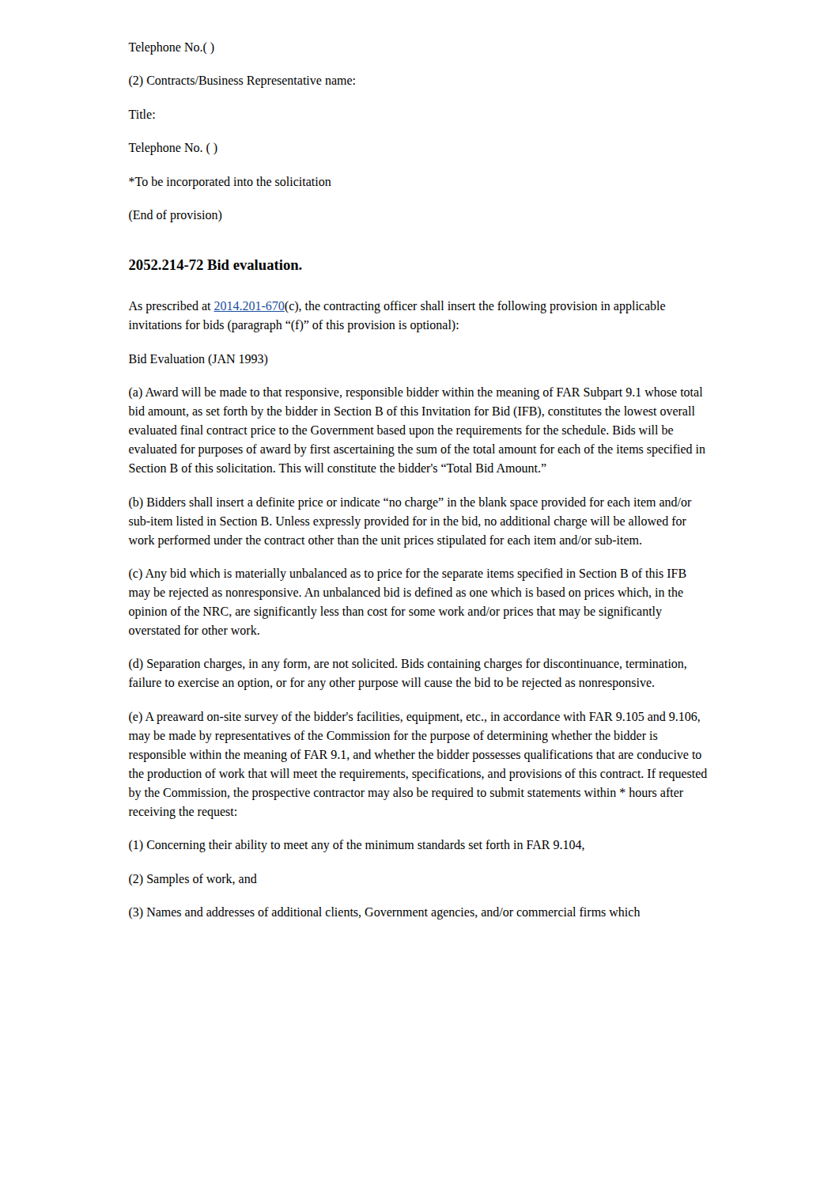Telephone No.( )
(2) Contracts/Business Representative name:
Title:
Telephone No. ( )
*To be incorporated into the solicitation
(End of provision)
2052.214-72 Bid evaluation.
As prescribed at 2014.201-670(c), the contracting officer shall insert the following provision in applicable invitations for bids (paragraph “(f)” of this provision is optional):
Bid Evaluation (JAN 1993)
(a) Award will be made to that responsive, responsible bidder within the meaning of FAR Subpart 9.1 whose total bid amount, as set forth by the bidder in Section B of this Invitation for Bid (IFB), constitutes the lowest overall evaluated final contract price to the Government based upon the requirements for the schedule. Bids will be evaluated for purposes of award by first ascertaining the sum of the total amount for each of the items specified in Section B of this solicitation. This will constitute the bidder's “Total Bid Amount.”
(b) Bidders shall insert a definite price or indicate “no charge” in the blank space provided for each item and/or sub-item listed in Section B. Unless expressly provided for in the bid, no additional charge will be allowed for work performed under the contract other than the unit prices stipulated for each item and/or sub-item.
(c) Any bid which is materially unbalanced as to price for the separate items specified in Section B of this IFB may be rejected as nonresponsive. An unbalanced bid is defined as one which is based on prices which, in the opinion of the NRC, are significantly less than cost for some work and/or prices that may be significantly overstated for other work.
(d) Separation charges, in any form, are not solicited. Bids containing charges for discontinuance, termination, failure to exercise an option, or for any other purpose will cause the bid to be rejected as nonresponsive.
(e) A preaward on-site survey of the bidder's facilities, equipment, etc., in accordance with FAR 9.105 and 9.106, may be made by representatives of the Commission for the purpose of determining whether the bidder is responsible within the meaning of FAR 9.1, and whether the bidder possesses qualifications that are conducive to the production of work that will meet the requirements, specifications, and provisions of this contract. If requested by the Commission, the prospective contractor may also be required to submit statements within * hours after receiving the request:
(1) Concerning their ability to meet any of the minimum standards set forth in FAR 9.104,
(2) Samples of work, and
(3) Names and addresses of additional clients, Government agencies, and/or commercial firms which